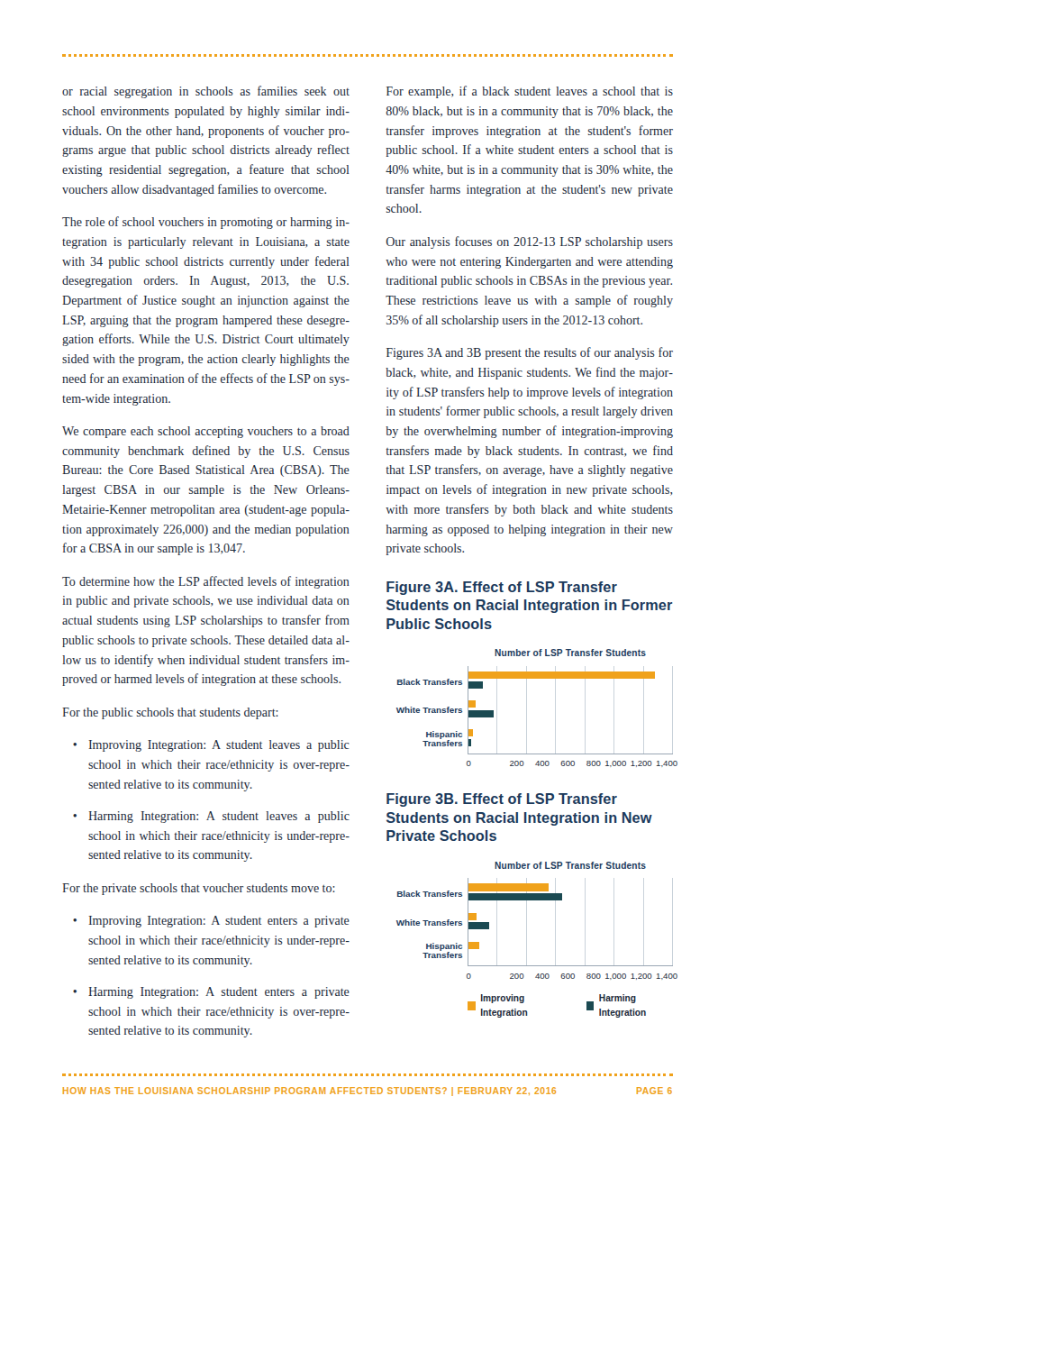or racial segregation in schools as families seek out school environments populated by highly similar individuals. On the other hand, proponents of voucher programs argue that public school districts already reflect existing residential segregation, a feature that school vouchers allow disadvantaged families to overcome.
The role of school vouchers in promoting or harming integration is particularly relevant in Louisiana, a state with 34 public school districts currently under federal desegregation orders. In August, 2013, the U.S. Department of Justice sought an injunction against the LSP, arguing that the program hampered these desegregation efforts. While the U.S. District Court ultimately sided with the program, the action clearly highlights the need for an examination of the effects of the LSP on system-wide integration.
We compare each school accepting vouchers to a broad community benchmark defined by the U.S. Census Bureau: the Core Based Statistical Area (CBSA). The largest CBSA in our sample is the New Orleans-Metairie-Kenner metropolitan area (student-age population approximately 226,000) and the median population for a CBSA in our sample is 13,047.
To determine how the LSP affected levels of integration in public and private schools, we use individual data on actual students using LSP scholarships to transfer from public schools to private schools. These detailed data allow us to identify when individual student transfers improved or harmed levels of integration at these schools.
For the public schools that students depart:
Improving Integration: A student leaves a public school in which their race/ethnicity is over-represented relative to its community.
Harming Integration: A student leaves a public school in which their race/ethnicity is under-represented relative to its community.
For the private schools that voucher students move to:
Improving Integration: A student enters a private school in which their race/ethnicity is under-represented relative to its community.
Harming Integration: A student enters a private school in which their race/ethnicity is over-represented relative to its community.
For example, if a black student leaves a school that is 80% black, but is in a community that is 70% black, the transfer improves integration at the student's former public school. If a white student enters a school that is 40% white, but is in a community that is 30% white, the transfer harms integration at the student's new private school.
Our analysis focuses on 2012-13 LSP scholarship users who were not entering Kindergarten and were attending traditional public schools in CBSAs in the previous year. These restrictions leave us with a sample of roughly 35% of all scholarship users in the 2012-13 cohort.
Figures 3A and 3B present the results of our analysis for black, white, and Hispanic students. We find the majority of LSP transfers help to improve levels of integration in students' former public schools, a result largely driven by the overwhelming number of integration-improving transfers made by black students. In contrast, we find that LSP transfers, on average, have a slightly negative impact on levels of integration in new private schools, with more transfers by both black and white students harming as opposed to helping integration in their new private schools.
Figure 3A. Effect of LSP Transfer Students on Racial Integration in Former Public Schools
Number of LSP Transfer Students
Black Transfers
White Transfers
Hispanic Transfers
02004006008001,0001,2001,400
Figure 3B. Effect of LSP Transfer Students on Racial Integration in New Private Schools
Number of LSP Transfer Students
Black Transfers
White Transfers
Hispanic Transfers
02004006008001,0001,2001,400
Improving Integration
Harming Integration
How has the Louisiana Scholarship Program affected students? | February 22, 2016
Page 6